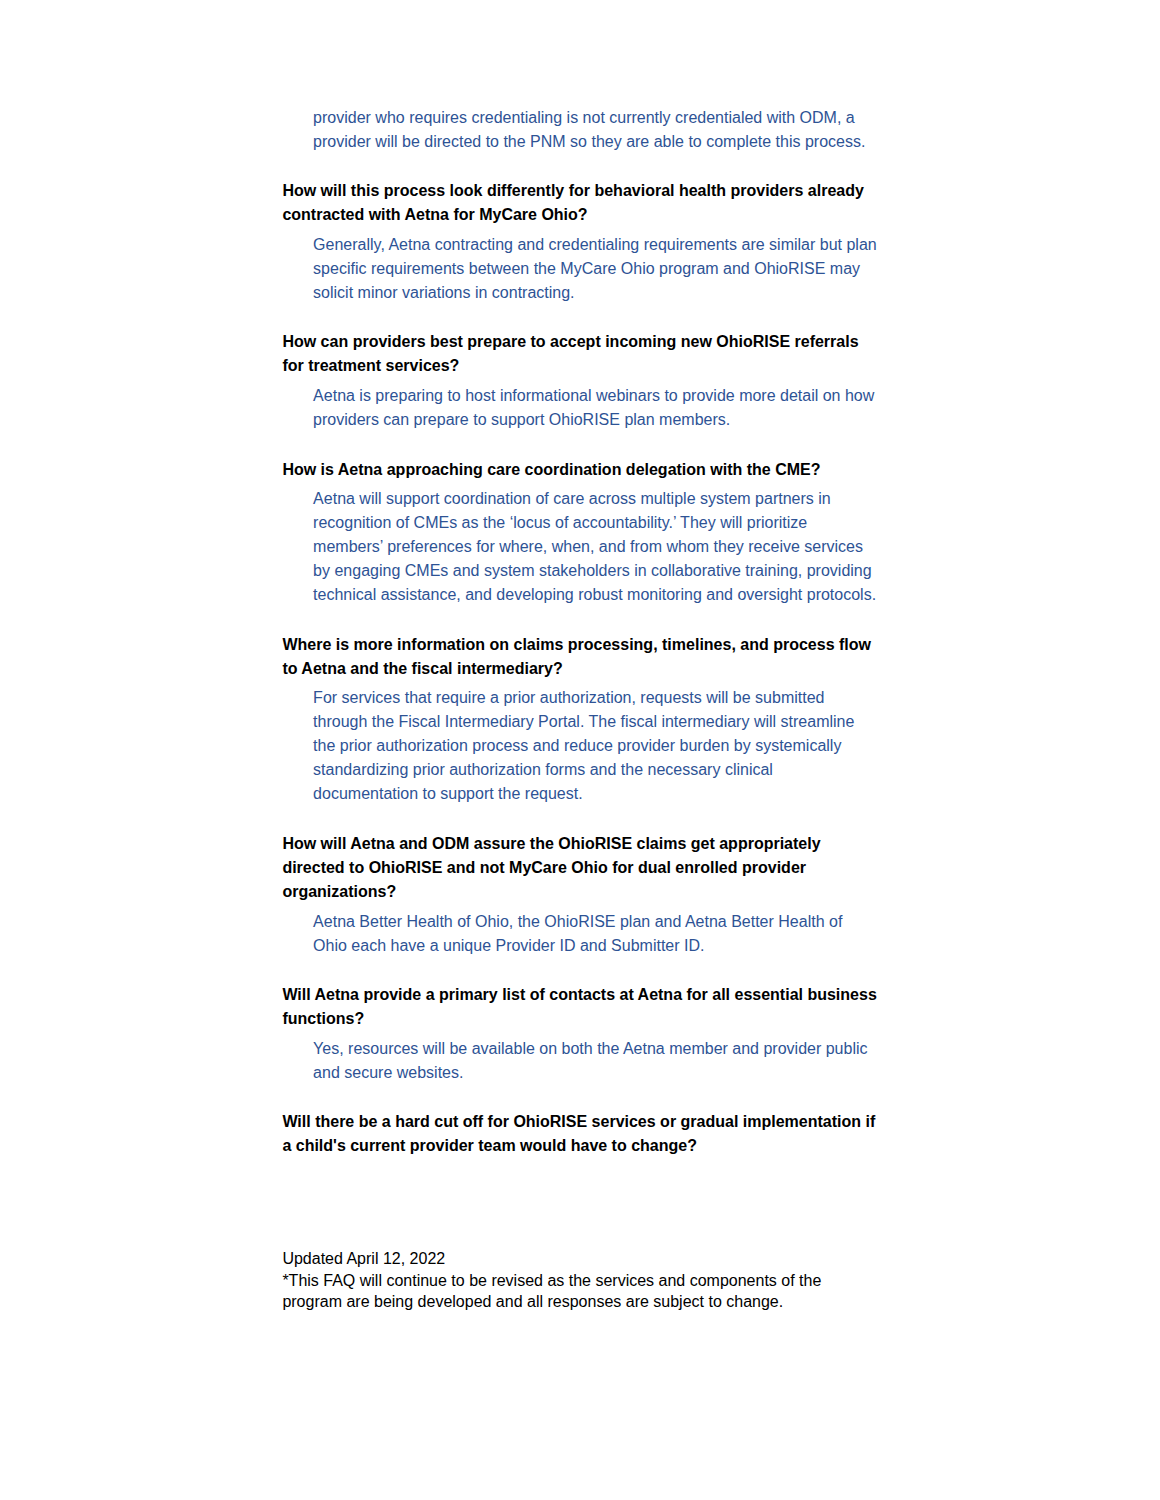provider who requires credentialing is not currently credentialed with ODM, a provider will be directed to the PNM so they are able to complete this process.
How will this process look differently for behavioral health providers already contracted with Aetna for MyCare Ohio?
Generally, Aetna contracting and credentialing requirements are similar but plan specific requirements between the MyCare Ohio program and OhioRISE may solicit minor variations in contracting.
How can providers best prepare to accept incoming new OhioRISE referrals for treatment services?
Aetna is preparing to host informational webinars to provide more detail on how providers can prepare to support OhioRISE plan members.
How is Aetna approaching care coordination delegation with the CME?
Aetna will support coordination of care across multiple system partners in recognition of CMEs as the ‘locus of accountability.’ They will prioritize members’ preferences for where, when, and from whom they receive services by engaging CMEs and system stakeholders in collaborative training, providing technical assistance, and developing robust monitoring and oversight protocols.
Where is more information on claims processing, timelines, and process flow to Aetna and the fiscal intermediary?
For services that require a prior authorization, requests will be submitted through the Fiscal Intermediary Portal. The fiscal intermediary will streamline the prior authorization process and reduce provider burden by systemically standardizing prior authorization forms and the necessary clinical documentation to support the request.
How will Aetna and ODM assure the OhioRISE claims get appropriately directed to OhioRISE and not MyCare Ohio for dual enrolled provider organizations?
Aetna Better Health of Ohio, the OhioRISE plan and Aetna Better Health of Ohio each have a unique Provider ID and Submitter ID.
Will Aetna provide a primary list of contacts at Aetna for all essential business functions?
Yes, resources will be available on both the Aetna member and provider public and secure websites.
Will there be a hard cut off for OhioRISE services or gradual implementation if a child's current provider team would have to change?
Updated April 12, 2022
*This FAQ will continue to be revised as the services and components of the program are being developed and all responses are subject to change.